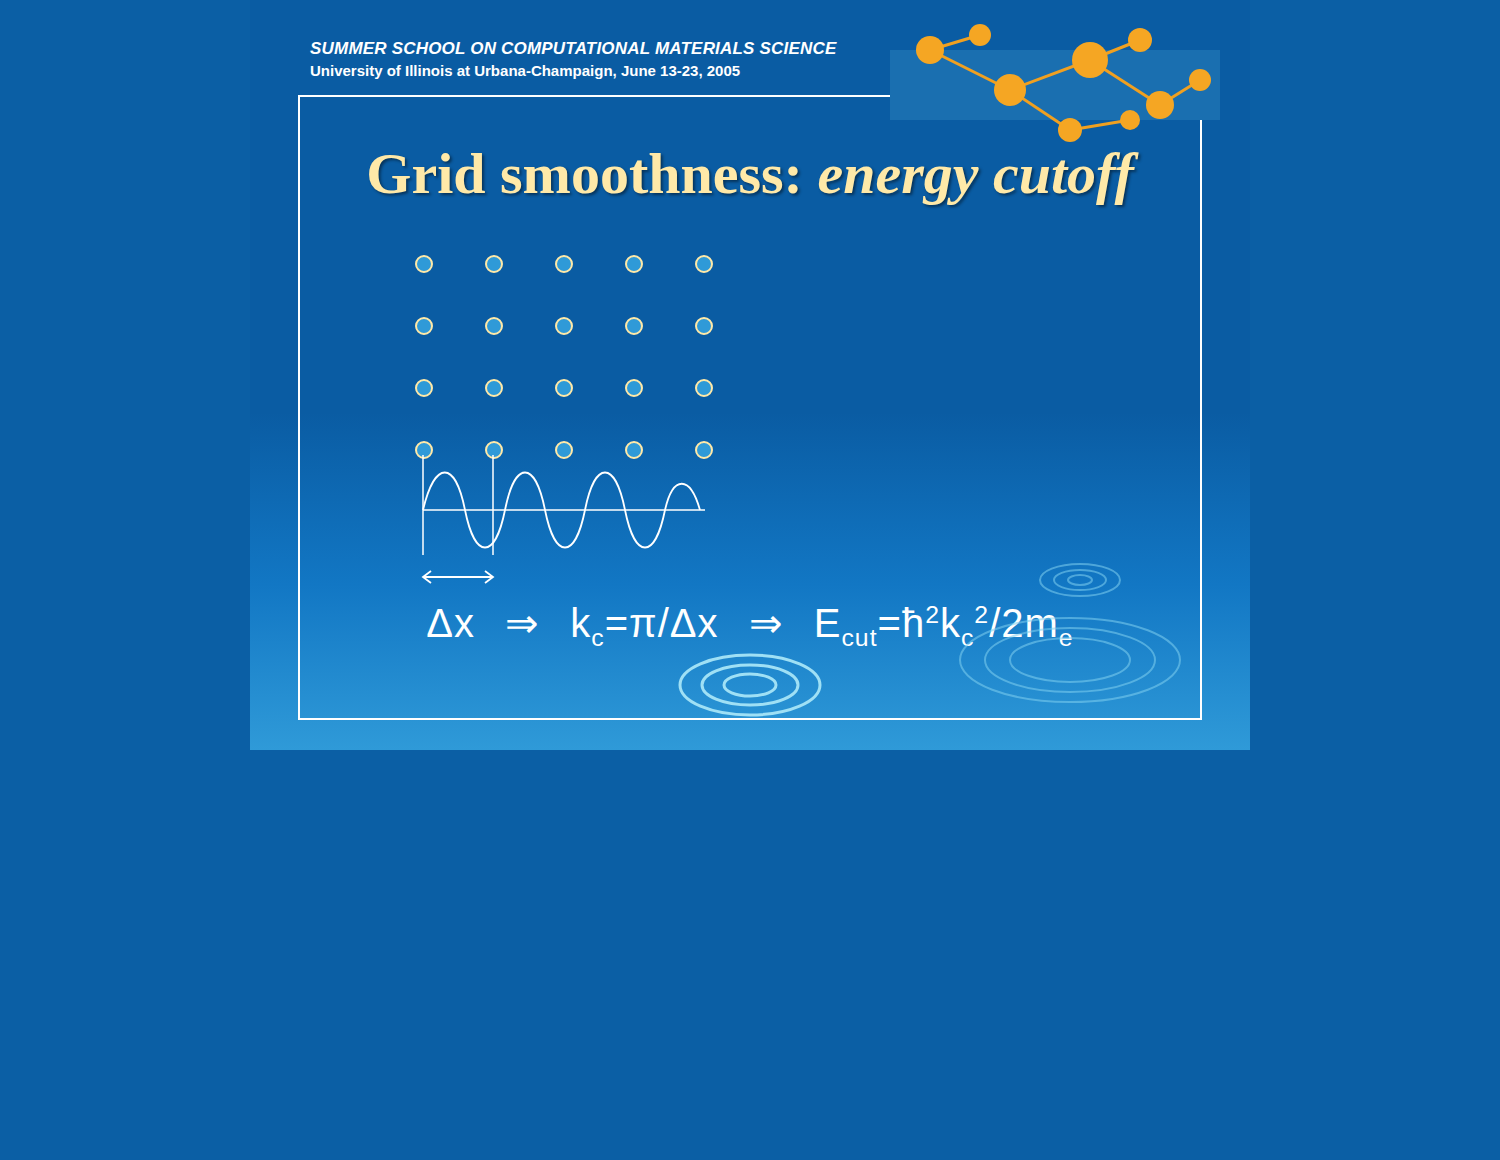SUMMER SCHOOL ON COMPUTATIONAL MATERIALS SCIENCE
University of Illinois at Urbana-Champaign, June 13-23, 2005
Grid smoothness: energy cutoff
Δx ⇒ kc=π/Δx ⇒ Ecut=ħ2kc 2/2me